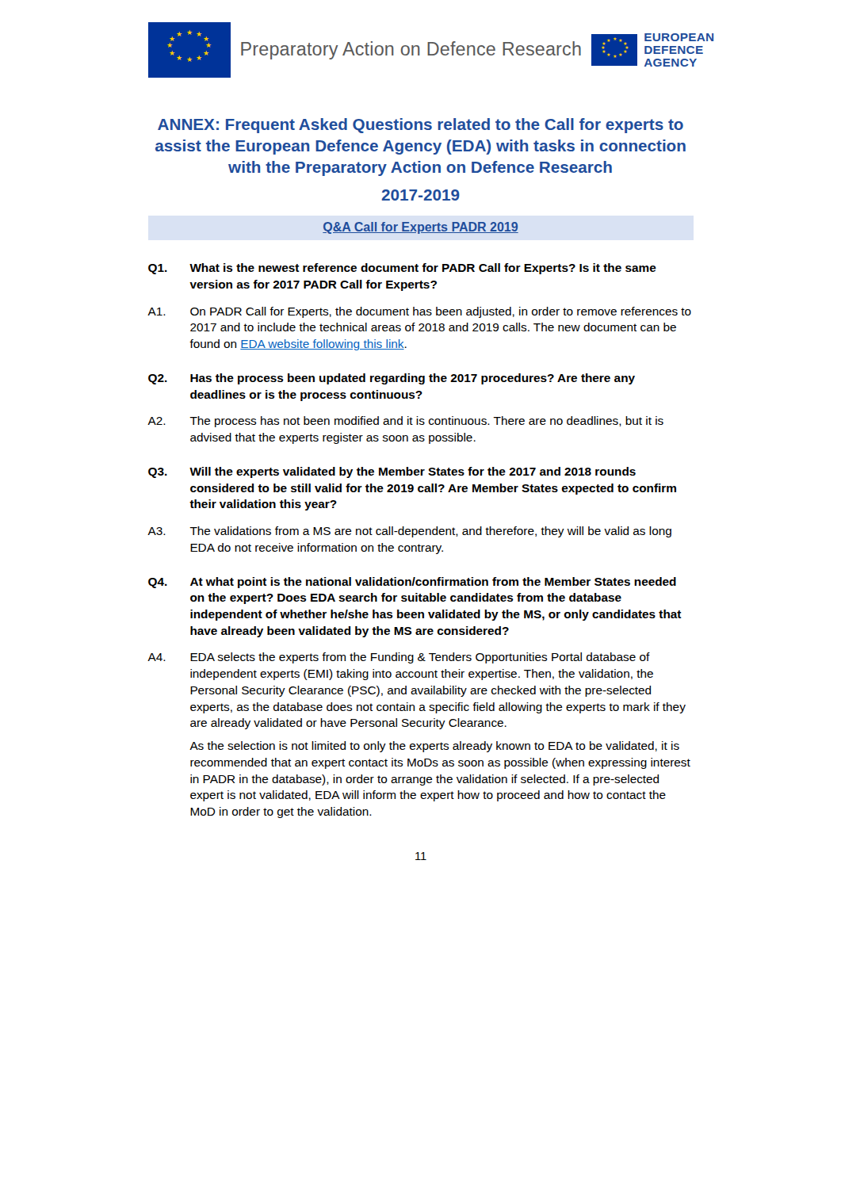★ ★ ★ ★ ★ ★ ★ ★ ★ ★ ★ ★
Preparatory Action on Defence Research
★ ★ ★ ★ ★ ★ ★ ★ ★ ★ ★ ★
EUROPEAN DEFENCE AGENCY
ANNEX: Frequent Asked Questions related to the Call for experts to assist the European Defence Agency (EDA) with tasks in connection with the Preparatory Action on Defence Research
2017-2019
Q&A Call for Experts PADR 2019
Q1.
What is the newest reference document for PADR Call for Experts? Is it the same version as for 2017 PADR Call for Experts?
A1.
On PADR Call for Experts, the document has been adjusted, in order to remove references to 2017 and to include the technical areas of 2018 and 2019 calls. The new document can be found on EDA website following this link.
Q2.
Has the process been updated regarding the 2017 procedures? Are there any deadlines or is the process continuous?
A2.
The process has not been modified and it is continuous. There are no deadlines, but it is advised that the experts register as soon as possible.
Q3.
Will the experts validated by the Member States for the 2017 and 2018 rounds considered to be still valid for the 2019 call? Are Member States expected to confirm their validation this year?
A3.
The validations from a MS are not call-dependent, and therefore, they will be valid as long EDA do not receive information on the contrary.
Q4.
At what point is the national validation/confirmation from the Member States needed on the expert? Does EDA search for suitable candidates from the database independent of whether he/she has been validated by the MS, or only candidates that have already been validated by the MS are considered?
A4.
EDA selects the experts from the Funding & Tenders Opportunities Portal database of independent experts (EMI) taking into account their expertise. Then, the validation, the Personal Security Clearance (PSC), and availability are checked with the pre-selected experts, as the database does not contain a specific field allowing the experts to mark if they are already validated or have Personal Security Clearance.
As the selection is not limited to only the experts already known to EDA to be validated, it is recommended that an expert contact its MoDs as soon as possible (when expressing interest in PADR in the database), in order to arrange the validation if selected. If a pre-selected expert is not validated, EDA will inform the expert how to proceed and how to contact the MoD in order to get the validation.
11